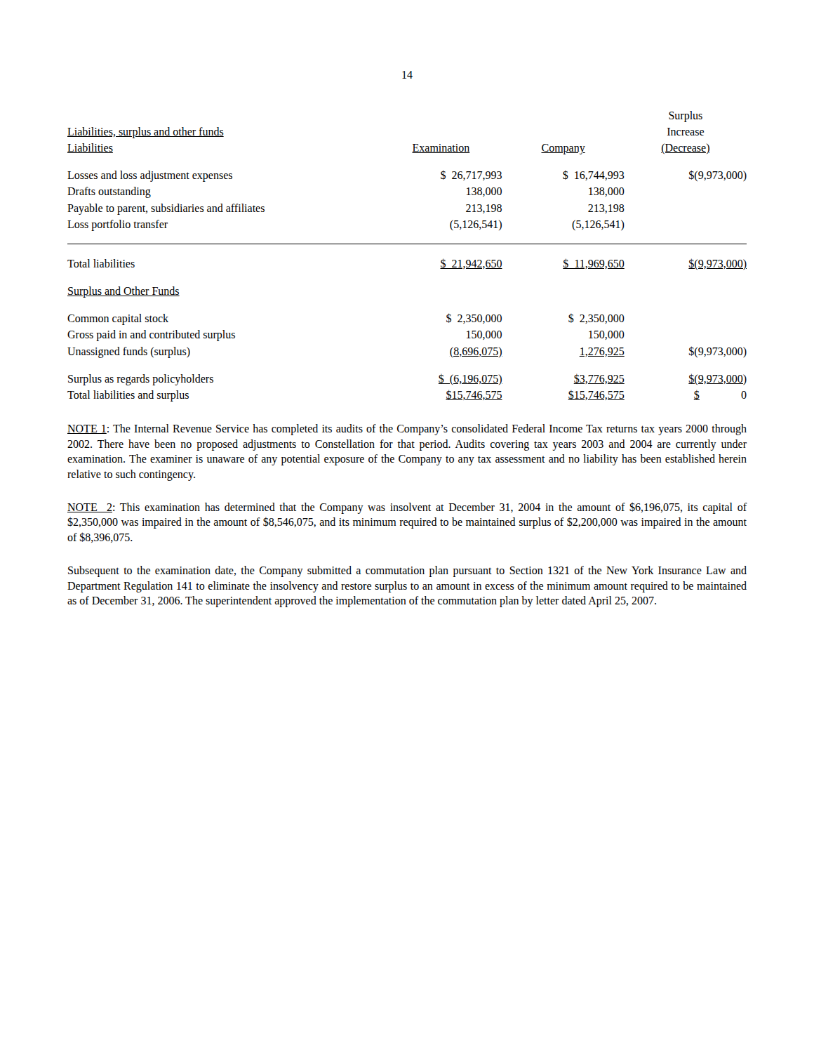14
| | | | Surplus |
| Liabilities, surplus and other funds | | | Increase |
| Liabilities | Examination | Company | (Decrease) |
| Losses and loss adjustment expenses | $ 26,717,993 | $ 16,744,993 | $(9,973,000) |
| Drafts outstanding | 138,000 | 138,000 | |
| Payable to parent, subsidiaries and affiliates | 213,198 | 213,198 | |
| Loss portfolio transfer | (5,126,541) | (5,126,541) | |
| Total liabilities | $ 21,942,650 | $ 11,969,650 | $(9,973,000) |
| Surplus and Other Funds | | | |
| Common capital stock | $ 2,350,000 | $ 2,350,000 | |
| Gross paid in and contributed surplus | 150,000 | 150,000 | |
| Unassigned funds (surplus) | (8,696,075) | 1,276,925 | $(9,973,000) |
| Surplus as regards policyholders | $ (6,196,075) | $3,776,925 | $(9,973,000) |
| Total liabilities and surplus | $15,746,575 | $15,746,575 | $ 0 |
NOTE 1: The Internal Revenue Service has completed its audits of the Company’s consolidated Federal Income Tax returns tax years 2000 through 2002. There have been no proposed adjustments to Constellation for that period. Audits covering tax years 2003 and 2004 are currently under examination. The examiner is unaware of any potential exposure of the Company to any tax assessment and no liability has been established herein relative to such contingency.
NOTE 2: This examination has determined that the Company was insolvent at December 31, 2004 in the amount of $6,196,075, its capital of $2,350,000 was impaired in the amount of $8,546,075, and its minimum required to be maintained surplus of $2,200,000 was impaired in the amount of $8,396,075.
Subsequent to the examination date, the Company submitted a commutation plan pursuant to Section 1321 of the New York Insurance Law and Department Regulation 141 to eliminate the insolvency and restore surplus to an amount in excess of the minimum amount required to be maintained as of December 31, 2006. The superintendent approved the implementation of the commutation plan by letter dated April 25, 2007.